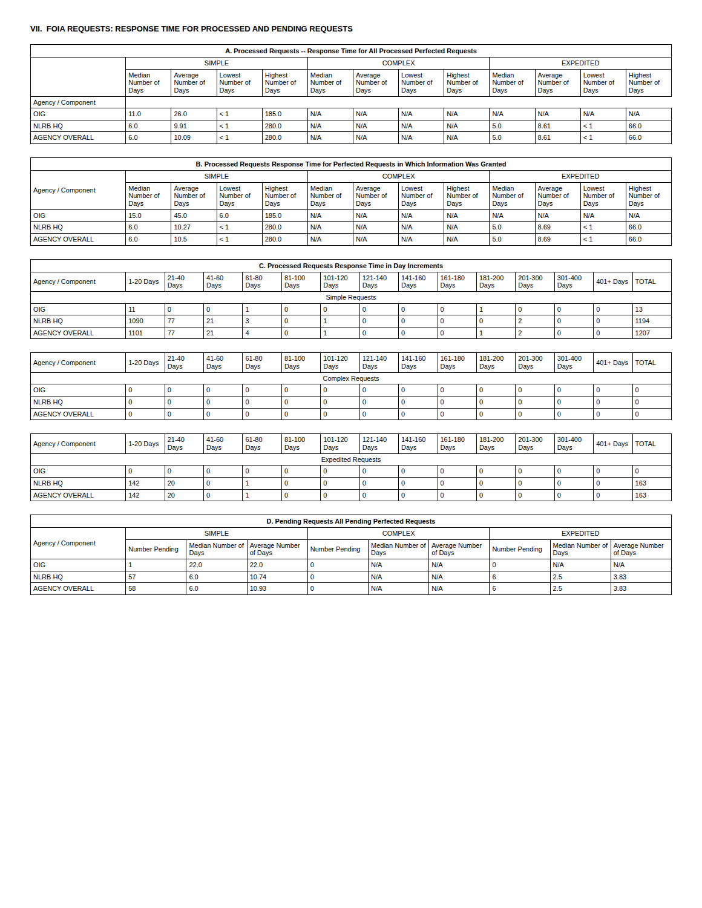VII. FOIA REQUESTS: RESPONSE TIME FOR PROCESSED AND PENDING REQUESTS
A. Processed Requests -- Response Time for All Processed Perfected Requests
| | SIMPLE | COMPLEX | EXPEDITED |
| --- | --- | --- | --- |
| Median Number of Days | Average Number of Days | Lowest Number of Days | Highest Number of Days | Median Number of Days | Average Number of Days | Lowest Number of Days | Highest Number of Days | Median Number of Days | Average Number of Days | Lowest Number of Days | Highest Number of Days |
| Agency / Component | |
| OIG | 11.0 | 26.0 | < 1 | 185.0 | N/A | N/A | N/A | N/A | N/A | N/A | N/A | N/A |
| NLRB HQ | 6.0 | 9.91 | < 1 | 280.0 | N/A | N/A | N/A | N/A | 5.0 | 8.61 | < 1 | 66.0 |
| AGENCY OVERALL | 6.0 | 10.09 | < 1 | 280.0 | N/A | N/A | N/A | N/A | 5.0 | 8.61 | < 1 | 66.0 |
B. Processed Requests Response Time for Perfected Requests in Which Information Was Granted
| Agency / Component | SIMPLE | COMPLEX | EXPEDITED |
| --- | --- | --- | --- |
| Median Number of Days | Average Number of Days | Lowest Number of Days | Highest Number of Days | Median Number of Days | Average Number of Days | Lowest Number of Days | Highest Number of Days | Median Number of Days | Average Number of Days | Lowest Number of Days | Highest Number of Days |
| OIG | 15.0 | 45.0 | 6.0 | 185.0 | N/A | N/A | N/A | N/A | N/A | N/A | N/A | N/A |
| NLRB HQ | 6.0 | 10.27 | < 1 | 280.0 | N/A | N/A | N/A | N/A | 5.0 | 8.69 | < 1 | 66.0 |
| AGENCY OVERALL | 6.0 | 10.5 | < 1 | 280.0 | N/A | N/A | N/A | N/A | 5.0 | 8.69 | < 1 | 66.0 |
C. Processed Requests Response Time in Day Increments
| Simple Requests |
| Agency / Component | 1-20 Days | 21-40 Days | 41-60 Days | 61-80 Days | 81-100 Days | 101-120 Days | 121-140 Days | 141-160 Days | 161-180 Days | 181-200 Days | 201-300 Days | 301-400 Days | 401+ Days | TOTAL |
| OIG | 11 | 0 | 0 | 1 | 0 | 0 | 0 | 0 | 0 | 1 | 0 | 0 | 0 | 13 |
| NLRB HQ | 1090 | 77 | 21 | 3 | 0 | 1 | 0 | 0 | 0 | 0 | 2 | 0 | 0 | 1194 |
| AGENCY OVERALL | 1101 | 77 | 21 | 4 | 0 | 1 | 0 | 0 | 0 | 1 | 2 | 0 | 0 | 1207 |
| Complex Requests |
| Agency / Component | 1-20 Days | 21-40 Days | 41-60 Days | 61-80 Days | 81-100 Days | 101-120 Days | 121-140 Days | 141-160 Days | 161-180 Days | 181-200 Days | 201-300 Days | 301-400 Days | 401+ Days | TOTAL |
| OIG | 0 | 0 | 0 | 0 | 0 | 0 | 0 | 0 | 0 | 0 | 0 | 0 | 0 | 0 |
| NLRB HQ | 0 | 0 | 0 | 0 | 0 | 0 | 0 | 0 | 0 | 0 | 0 | 0 | 0 | 0 |
| AGENCY OVERALL | 0 | 0 | 0 | 0 | 0 | 0 | 0 | 0 | 0 | 0 | 0 | 0 | 0 | 0 |
| Expedited Requests |
| Agency / Component | 1-20 Days | 21-40 Days | 41-60 Days | 61-80 Days | 81-100 Days | 101-120 Days | 121-140 Days | 141-160 Days | 161-180 Days | 181-200 Days | 201-300 Days | 301-400 Days | 401+ Days | TOTAL |
| OIG | 0 | 0 | 0 | 0 | 0 | 0 | 0 | 0 | 0 | 0 | 0 | 0 | 0 | 0 |
| NLRB HQ | 142 | 20 | 0 | 1 | 0 | 0 | 0 | 0 | 0 | 0 | 0 | 0 | 0 | 163 |
| AGENCY OVERALL | 142 | 20 | 0 | 1 | 0 | 0 | 0 | 0 | 0 | 0 | 0 | 0 | 0 | 163 |
D. Pending Requests All Pending Perfected Requests
| Agency / Component | SIMPLE | COMPLEX | EXPEDITED |
| --- | --- | --- | --- |
| Number Pending | Median Number of Days | Average Number of Days | Number Pending | Median Number of Days | Average Number of Days | Number Pending | Median Number of Days | Average Number of Days |
| OIG | 1 | 22.0 | 22.0 | 0 | N/A | N/A | 0 | N/A | N/A |
| NLRB HQ | 57 | 6.0 | 10.74 | 0 | N/A | N/A | 6 | 2.5 | 3.83 |
| AGENCY OVERALL | 58 | 6.0 | 10.93 | 0 | N/A | N/A | 6 | 2.5 | 3.83 |